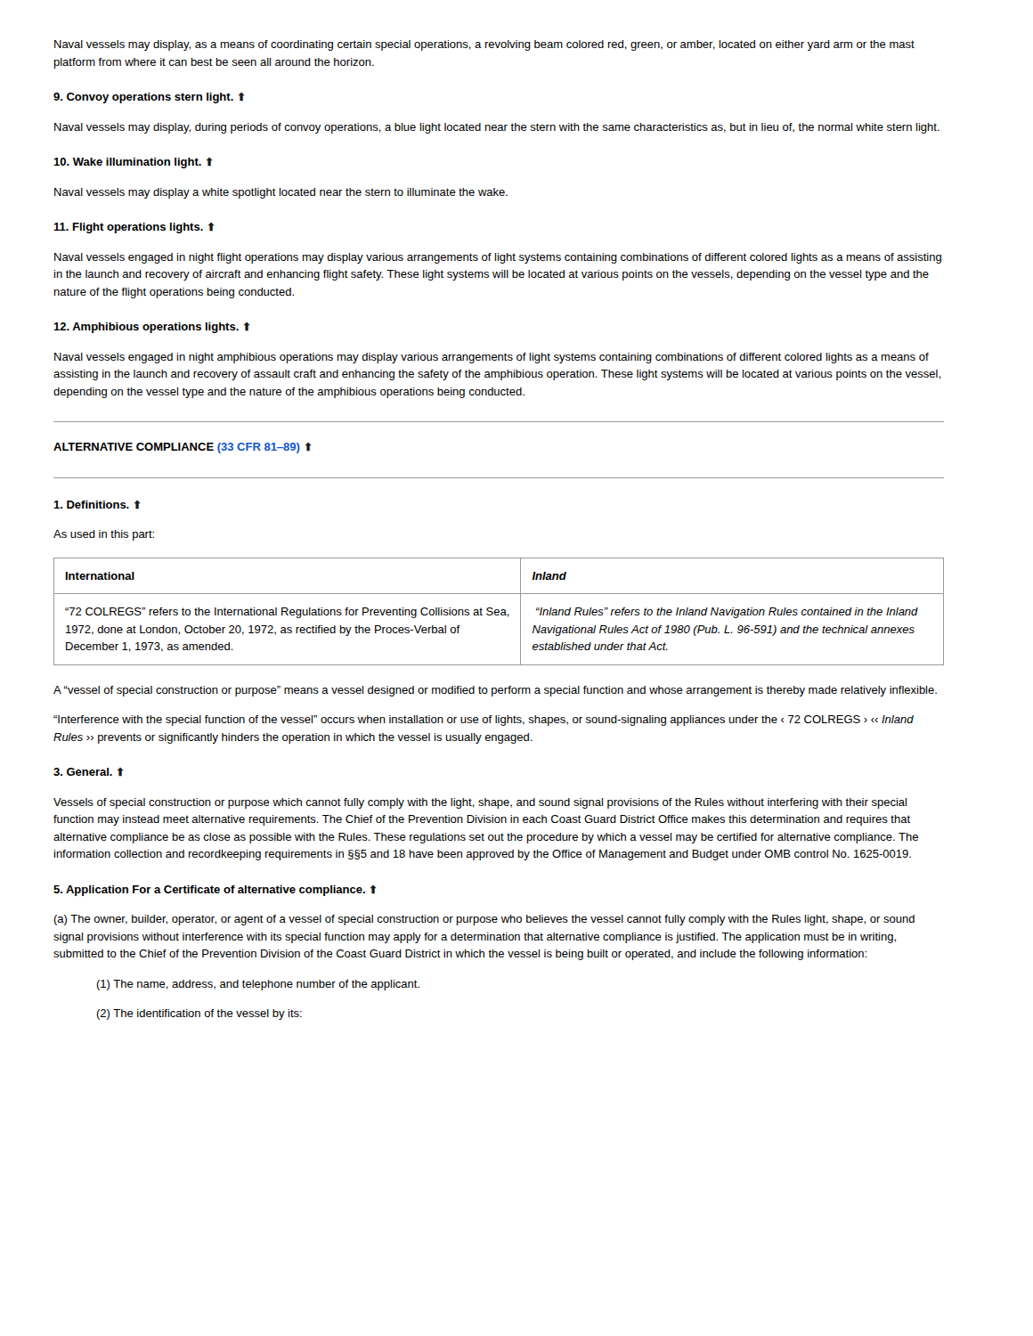Naval vessels may display, as a means of coordinating certain special operations, a revolving beam colored red, green, or amber, located on either yard arm or the mast platform from where it can best be seen all around the horizon.
9. Convoy operations stern light. ⬆
Naval vessels may display, during periods of convoy operations, a blue light located near the stern with the same characteristics as, but in lieu of, the normal white stern light.
10. Wake illumination light. ⬆
Naval vessels may display a white spotlight located near the stern to illuminate the wake.
11. Flight operations lights. ⬆
Naval vessels engaged in night flight operations may display various arrangements of light systems containing combinations of different colored lights as a means of assisting in the launch and recovery of aircraft and enhancing flight safety. These light systems will be located at various points on the vessels, depending on the vessel type and the nature of the flight operations being conducted.
12. Amphibious operations lights. ⬆
Naval vessels engaged in night amphibious operations may display various arrangements of light systems containing combinations of different colored lights as a means of assisting in the launch and recovery of assault craft and enhancing the safety of the amphibious operation. These light systems will be located at various points on the vessel, depending on the vessel type and the nature of the amphibious operations being conducted.
ALTERNATIVE COMPLIANCE (33 CFR 81‒89) ⬆
1. Definitions. ⬆
As used in this part:
| International | Inland |
| --- | --- |
| “72 COLREGS” refers to the International Regulations for Preventing Collisions at Sea, 1972, done at London, October 20, 1972, as rectified by the Proces-Verbal of December 1, 1973, as amended. | “Inland Rules” refers to the Inland Navigation Rules contained in the Inland Navigational Rules Act of 1980 (Pub. L. 96-591) and the technical annexes established under that Act. |
A “vessel of special construction or purpose” means a vessel designed or modified to perform a special function and whose arrangement is thereby made relatively inflexible.
“Interference with the special function of the vessel” occurs when installation or use of lights, shapes, or sound-signaling appliances under the ‹ 72 COLREGS › ‹‹ Inland Rules ›› prevents or significantly hinders the operation in which the vessel is usually engaged.
3. General. ⬆
Vessels of special construction or purpose which cannot fully comply with the light, shape, and sound signal provisions of the Rules without interfering with their special function may instead meet alternative requirements. The Chief of the Prevention Division in each Coast Guard District Office makes this determination and requires that alternative compliance be as close as possible with the Rules. These regulations set out the procedure by which a vessel may be certified for alternative compliance. The information collection and recordkeeping requirements in §§5 and 18 have been approved by the Office of Management and Budget under OMB control No. 1625-0019.
5. Application For a Certificate of alternative compliance. ⬆
(a) The owner, builder, operator, or agent of a vessel of special construction or purpose who believes the vessel cannot fully comply with the Rules light, shape, or sound signal provisions without interference with its special function may apply for a determination that alternative compliance is justified. The application must be in writing, submitted to the Chief of the Prevention Division of the Coast Guard District in which the vessel is being built or operated, and include the following information:
(1) The name, address, and telephone number of the applicant.
(2) The identification of the vessel by its: